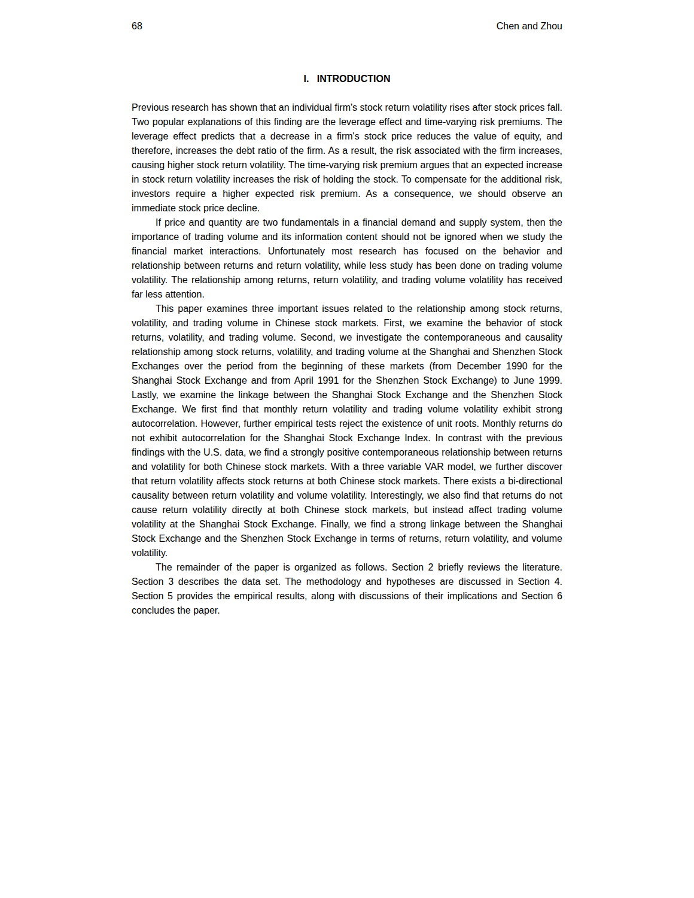68 Chen and Zhou
I. INTRODUCTION
Previous research has shown that an individual firm's stock return volatility rises after stock prices fall. Two popular explanations of this finding are the leverage effect and time-varying risk premiums. The leverage effect predicts that a decrease in a firm's stock price reduces the value of equity, and therefore, increases the debt ratio of the firm. As a result, the risk associated with the firm increases, causing higher stock return volatility. The time-varying risk premium argues that an expected increase in stock return volatility increases the risk of holding the stock. To compensate for the additional risk, investors require a higher expected risk premium. As a consequence, we should observe an immediate stock price decline.
If price and quantity are two fundamentals in a financial demand and supply system, then the importance of trading volume and its information content should not be ignored when we study the financial market interactions. Unfortunately most research has focused on the behavior and relationship between returns and return volatility, while less study has been done on trading volume volatility. The relationship among returns, return volatility, and trading volume volatility has received far less attention.
This paper examines three important issues related to the relationship among stock returns, volatility, and trading volume in Chinese stock markets. First, we examine the behavior of stock returns, volatility, and trading volume. Second, we investigate the contemporaneous and causality relationship among stock returns, volatility, and trading volume at the Shanghai and Shenzhen Stock Exchanges over the period from the beginning of these markets (from December 1990 for the Shanghai Stock Exchange and from April 1991 for the Shenzhen Stock Exchange) to June 1999. Lastly, we examine the linkage between the Shanghai Stock Exchange and the Shenzhen Stock Exchange. We first find that monthly return volatility and trading volume volatility exhibit strong autocorrelation. However, further empirical tests reject the existence of unit roots. Monthly returns do not exhibit autocorrelation for the Shanghai Stock Exchange Index. In contrast with the previous findings with the U.S. data, we find a strongly positive contemporaneous relationship between returns and volatility for both Chinese stock markets. With a three variable VAR model, we further discover that return volatility affects stock returns at both Chinese stock markets. There exists a bi-directional causality between return volatility and volume volatility. Interestingly, we also find that returns do not cause return volatility directly at both Chinese stock markets, but instead affect trading volume volatility at the Shanghai Stock Exchange. Finally, we find a strong linkage between the Shanghai Stock Exchange and the Shenzhen Stock Exchange in terms of returns, return volatility, and volume volatility.
The remainder of the paper is organized as follows. Section 2 briefly reviews the literature. Section 3 describes the data set. The methodology and hypotheses are discussed in Section 4. Section 5 provides the empirical results, along with discussions of their implications and Section 6 concludes the paper.